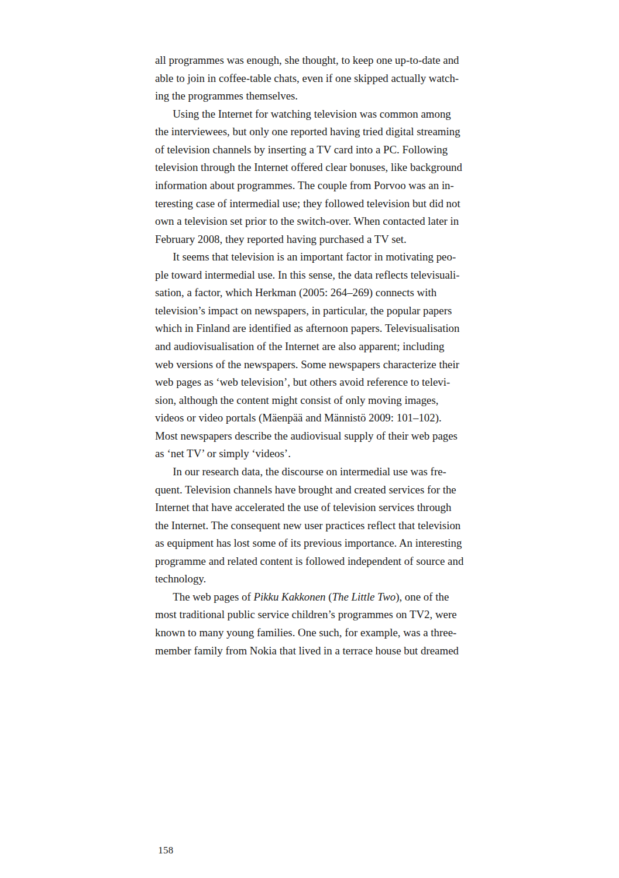all programmes was enough, she thought, to keep one up-to-date and able to join in coffee-table chats, even if one skipped actually watching the programmes themselves.
Using the Internet for watching television was common among the interviewees, but only one reported having tried digital streaming of television channels by inserting a TV card into a PC. Following television through the Internet offered clear bonuses, like background information about programmes. The couple from Porvoo was an interesting case of intermedial use; they followed television but did not own a television set prior to the switch-over. When contacted later in February 2008, they reported having purchased a TV set.
It seems that television is an important factor in motivating people toward intermedial use. In this sense, the data reflects televisualisation, a factor, which Herkman (2005: 264–269) connects with television’s impact on newspapers, in particular, the popular papers which in Finland are identified as afternoon papers. Televisualisation and audiovisualisation of the Internet are also apparent; including web versions of the newspapers. Some newspapers characterize their web pages as ‘web television’, but others avoid reference to television, although the content might consist of only moving images, videos or video portals (Mäenpää and Männistö 2009: 101–102). Most newspapers describe the audiovisual supply of their web pages as ‘net TV’ or simply ‘videos’.
In our research data, the discourse on intermedial use was frequent. Television channels have brought and created services for the Internet that have accelerated the use of television services through the Internet. The consequent new user practices reflect that television as equipment has lost some of its previous importance. An interesting programme and related content is followed independent of source and technology.
The web pages of Pikku Kakkonen (The Little Two), one of the most traditional public service children’s programmes on TV2, were known to many young families. One such, for example, was a three-member family from Nokia that lived in a terrace house but dreamed
158